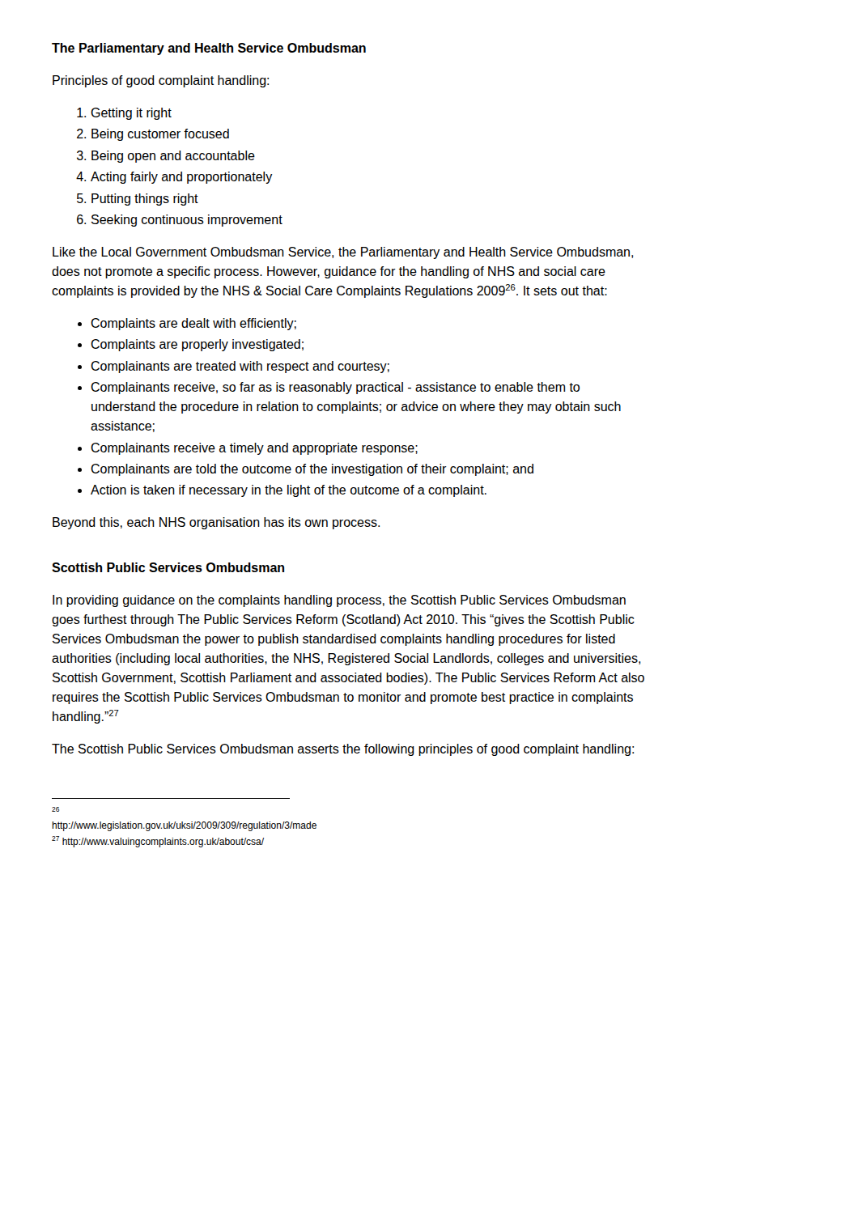The Parliamentary and Health Service Ombudsman
Principles of good complaint handling:
Getting it right
Being customer focused
Being open and accountable
Acting fairly and proportionately
Putting things right
Seeking continuous improvement
Like the Local Government Ombudsman Service, the Parliamentary and Health Service Ombudsman, does not promote a specific process. However, guidance for the handling of NHS and social care complaints is provided by the NHS & Social Care Complaints Regulations 200926. It sets out that:
Complaints are dealt with efficiently;
Complaints are properly investigated;
Complainants are treated with respect and courtesy;
Complainants receive, so far as is reasonably practical - assistance to enable them to understand the procedure in relation to complaints; or advice on where they may obtain such assistance;
Complainants receive a timely and appropriate response;
Complainants are told the outcome of the investigation of their complaint; and
Action is taken if necessary in the light of the outcome of a complaint.
Beyond this, each NHS organisation has its own process.
Scottish Public Services Ombudsman
In providing guidance on the complaints handling process, the Scottish Public Services Ombudsman goes furthest through The Public Services Reform (Scotland) Act 2010. This “gives the Scottish Public Services Ombudsman the power to publish standardised complaints handling procedures for listed authorities (including local authorities, the NHS, Registered Social Landlords, colleges and universities, Scottish Government, Scottish Parliament and associated bodies). The Public Services Reform Act also requires the Scottish Public Services Ombudsman to monitor and promote best practice in complaints handling.”27
The Scottish Public Services Ombudsman asserts the following principles of good complaint handling:
26 http://www.legislation.gov.uk/uksi/2009/309/regulation/3/made
27 http://www.valuingcomplaints.org.uk/about/csa/